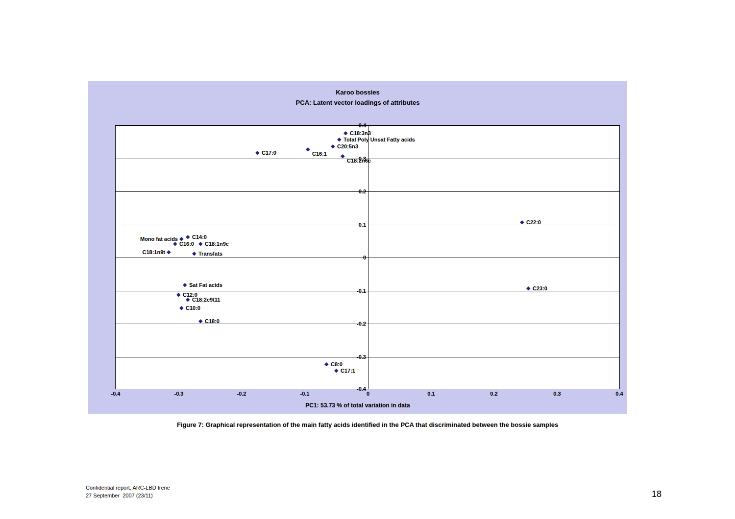Karoo bossies
PCA: Latent vector loadings of attributes
PC2: 30.6 % of total variation in data
0.4
0.3
0.2
0.1
0
-0.1
-0.2
-0.3
-0.4
C18:3n3
Total Poly Unsat Fatty acids
C20:5n3
C16:1
C18:2n6c
C17:0
C22:0
Mono fat acids
C14:0
C16:0
C18:1n9c
C18:1n9t
Transfats
Sat Fat acids
C12:0
C18:2c9t11
C10:0
C18:0
C23:0
C8:0
C17:1
-0.4
-0.3
-0.2
-0.1
0
0.1
0.2
0.3
0.4
PC1: 53.73 % of total variation in data
Figure 7: Graphical representation of the main fatty acids identified in the PCA that discriminated between the bossie samples
Confidential report, ARC-LBD Irene
27 September 2007 (23/11)
18